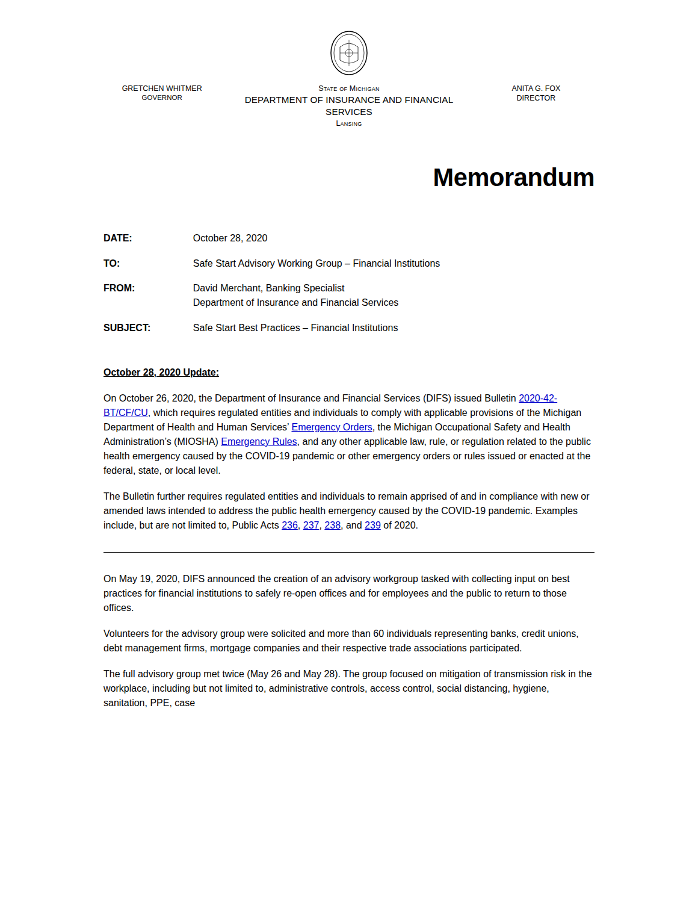GRETCHEN WHITMER
GOVERNOR
State of Michigan
DEPARTMENT OF INSURANCE AND FINANCIAL SERVICES
Lansing
ANITA G. FOX
DIRECTOR
Memorandum
| DATE: | October 28, 2020 |
| TO: | Safe Start Advisory Working Group – Financial Institutions |
| FROM: | David Merchant, Banking Specialist Department of Insurance and Financial Services |
| SUBJECT: | Safe Start Best Practices – Financial Institutions |
October 28, 2020 Update:
On October 26, 2020, the Department of Insurance and Financial Services (DIFS) issued Bulletin 2020-42-BT/CF/CU, which requires regulated entities and individuals to comply with applicable provisions of the Michigan Department of Health and Human Services’ Emergency Orders, the Michigan Occupational Safety and Health Administration’s (MIOSHA) Emergency Rules, and any other applicable law, rule, or regulation related to the public health emergency caused by the COVID-19 pandemic or other emergency orders or rules issued or enacted at the federal, state, or local level.
The Bulletin further requires regulated entities and individuals to remain apprised of and in compliance with new or amended laws intended to address the public health emergency caused by the COVID-19 pandemic. Examples include, but are not limited to, Public Acts 236, 237, 238, and 239 of 2020.
On May 19, 2020, DIFS announced the creation of an advisory workgroup tasked with collecting input on best practices for financial institutions to safely re-open offices and for employees and the public to return to those offices.
Volunteers for the advisory group were solicited and more than 60 individuals representing banks, credit unions, debt management firms, mortgage companies and their respective trade associations participated.
The full advisory group met twice (May 26 and May 28). The group focused on mitigation of transmission risk in the workplace, including but not limited to, administrative controls, access control, social distancing, hygiene, sanitation, PPE, case